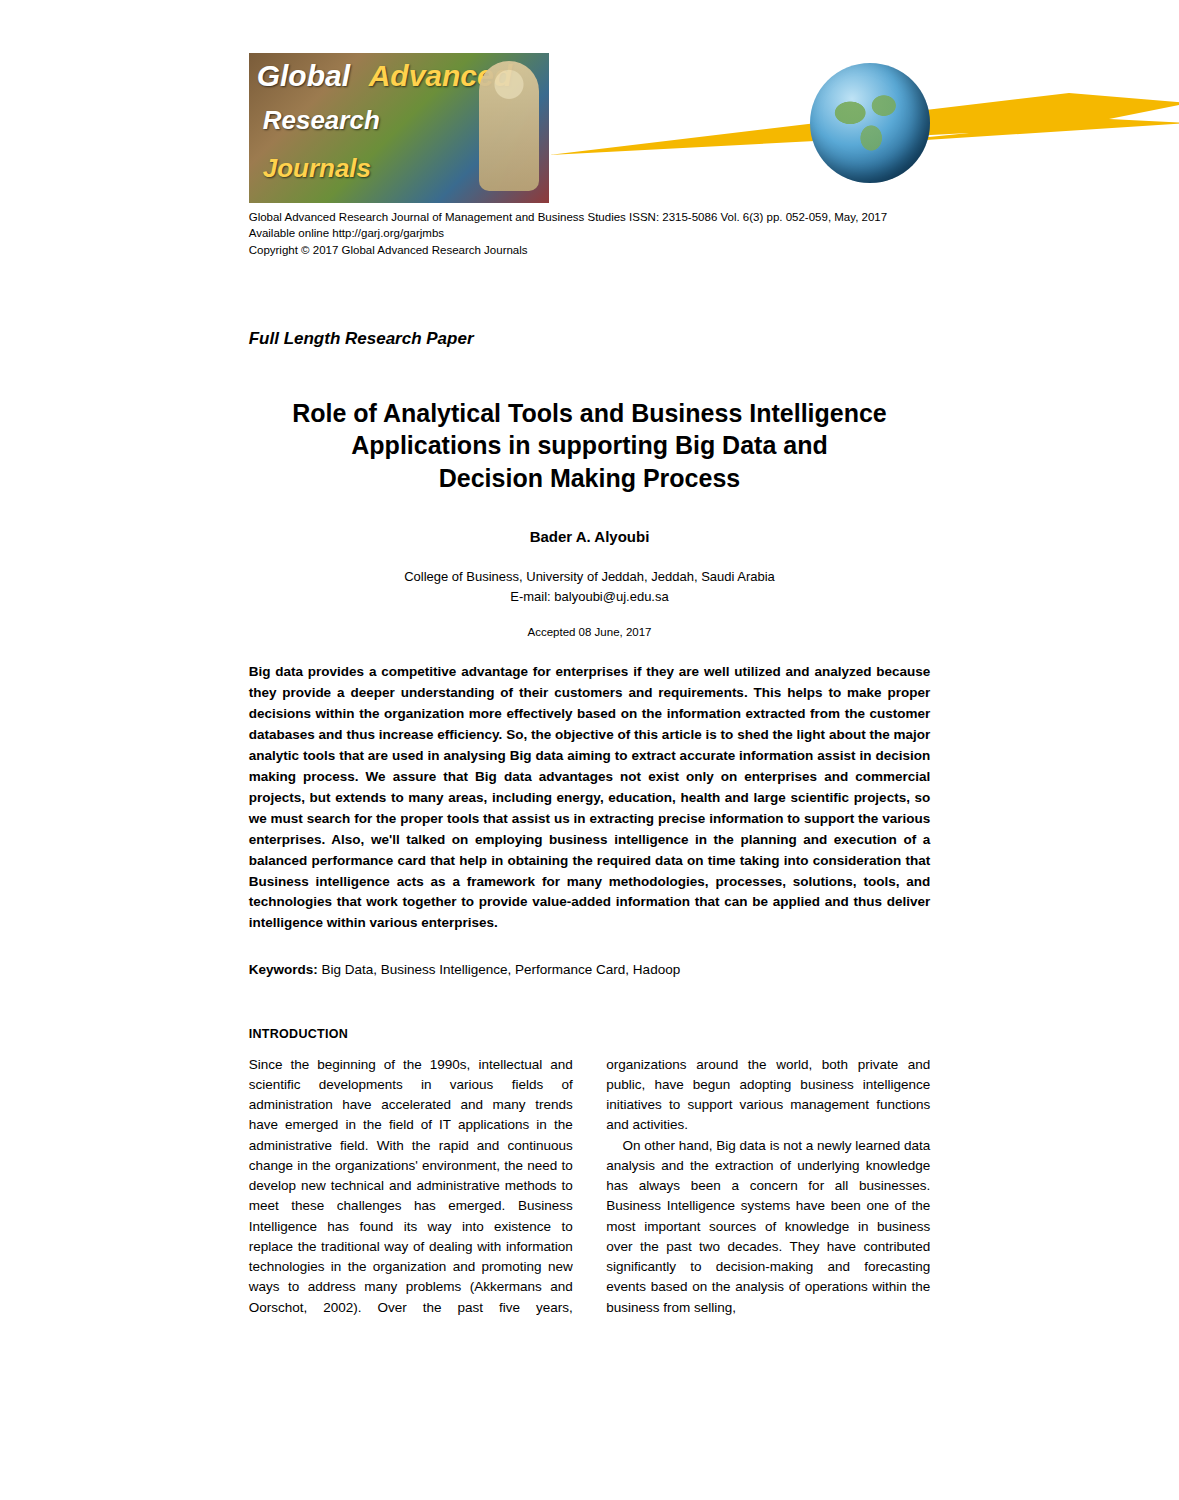Global Advanced Research Journals
Global Advanced Research Journal of Management and Business Studies ISSN: 2315-5086 Vol. 6(3) pp. 052-059, May, 2017
Available online http://garj.org/garjmbs
Copyright © 2017 Global Advanced Research Journals
Full Length Research Paper
Role of Analytical Tools and Business Intelligence
Applications in supporting Big Data and
Decision Making Process
Bader A. Alyoubi
College of Business, University of Jeddah, Jeddah, Saudi Arabia
E-mail: balyoubi@uj.edu.sa
Accepted 08 June, 2017
Big data provides a competitive advantage for enterprises if they are well utilized and analyzed because they provide a deeper understanding of their customers and requirements. This helps to make proper decisions within the organization more effectively based on the information extracted from the customer databases and thus increase efficiency. So, the objective of this article is to shed the light about the major analytic tools that are used in analysing Big data aiming to extract accurate information assist in decision making process. We assure that Big data advantages not exist only on enterprises and commercial projects, but extends to many areas, including energy, education, health and large scientific projects, so we must search for the proper tools that assist us in extracting precise information to support the various enterprises. Also, we'll talked on employing business intelligence in the planning and execution of a balanced performance card that help in obtaining the required data on time taking into consideration that Business intelligence acts as a framework for many methodologies, processes, solutions, tools, and technologies that work together to provide value-added information that can be applied and thus deliver intelligence within various enterprises.
Keywords: Big Data, Business Intelligence, Performance Card, Hadoop
INTRODUCTION
Since the beginning of the 1990s, intellectual and scientific developments in various fields of administration have accelerated and many trends have emerged in the field of IT applications in the administrative field. With the rapid and continuous change in the organizations' environment, the need to develop new technical and administrative methods to meet these challenges has emerged. Business Intelligence has found its way into existence to replace the traditional way of dealing with information technologies in the organization and promoting new ways to address many problems (Akkermans and Oorschot, 2002). Over the past five years, organizations around the world, both private and public, have begun adopting business intelligence initiatives to support various management functions and activities.
On other hand, Big data is not a newly learned data analysis and the extraction of underlying knowledge has always been a concern for all businesses. Business Intelligence systems have been one of the most important sources of knowledge in business over the past two decades. They have contributed significantly to decision-making and forecasting events based on the analysis of operations within the business from selling,